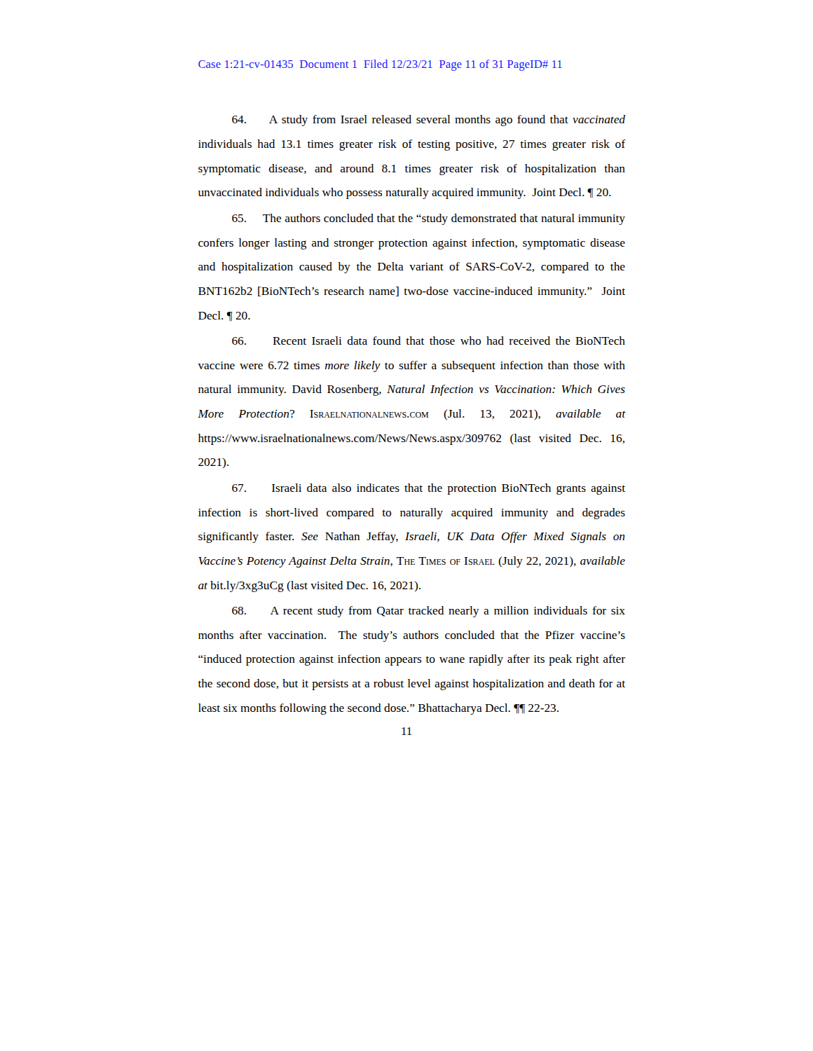Case 1:21-cv-01435 Document 1 Filed 12/23/21 Page 11 of 31 PageID# 11
64. A study from Israel released several months ago found that vaccinated individuals had 13.1 times greater risk of testing positive, 27 times greater risk of symptomatic disease, and around 8.1 times greater risk of hospitalization than unvaccinated individuals who possess naturally acquired immunity. Joint Decl. ¶ 20.
65. The authors concluded that the “study demonstrated that natural immunity confers longer lasting and stronger protection against infection, symptomatic disease and hospitalization caused by the Delta variant of SARS-CoV-2, compared to the BNT162b2 [BioNTech’s research name] two-dose vaccine-induced immunity.” Joint Decl. ¶ 20.
66. Recent Israeli data found that those who had received the BioNTech vaccine were 6.72 times more likely to suffer a subsequent infection than those with natural immunity. David Rosenberg, Natural Infection vs Vaccination: Which Gives More Protection? Israelnationalnews.com (Jul. 13, 2021), available at https://www.israelnationalnews.com/News/News.aspx/309762 (last visited Dec. 16, 2021).
67. Israeli data also indicates that the protection BioNTech grants against infection is short-lived compared to naturally acquired immunity and degrades significantly faster. See Nathan Jeffay, Israeli, UK Data Offer Mixed Signals on Vaccine’s Potency Against Delta Strain, The Times of Israel (July 22, 2021), available at bit.ly/3xg3uCg (last visited Dec. 16, 2021).
68. A recent study from Qatar tracked nearly a million individuals for six months after vaccination. The study’s authors concluded that the Pfizer vaccine’s “induced protection against infection appears to wane rapidly after its peak right after the second dose, but it persists at a robust level against hospitalization and death for at least six months following the second dose.” Bhattacharya Decl. ¶¶ 22-23.
11